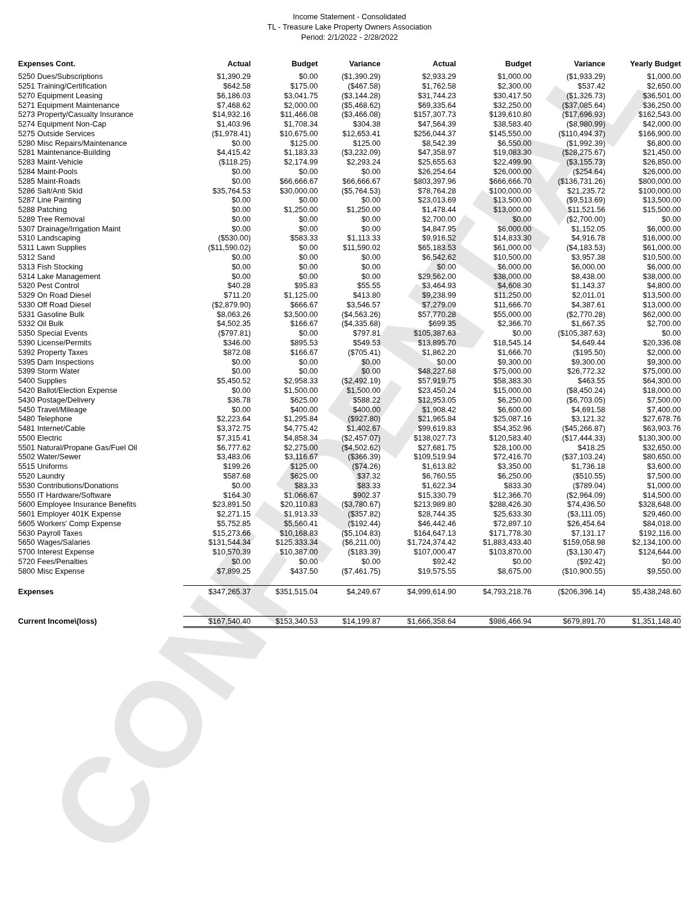CONFIDENTIAL
Income Statement - Consolidated
TL - Treasure Lake Property Owners Association
Period: 2/1/2022 - 2/28/2022
| Expenses Cont. | Actual | Budget | Variance | Actual | Budget | Variance | Yearly Budget |
| --- | --- | --- | --- | --- | --- | --- | --- |
| 5250 Dues/Subscriptions | $1,390.29 | $0.00 | ($1,390.29) | $2,933.29 | $1,000.00 | ($1,933.29) | $1,000.00 |
| 5251 Training/Certification | $642.58 | $175.00 | ($467.58) | $1,762.58 | $2,300.00 | $537.42 | $2,650.00 |
| 5270 Equipment Leasing | $6,186.03 | $3,041.75 | ($3,144.28) | $31,744.23 | $30,417.50 | ($1,326.73) | $36,501.00 |
| 5271 Equipment Maintenance | $7,468.62 | $2,000.00 | ($5,468.62) | $69,335.64 | $32,250.00 | ($37,085.64) | $36,250.00 |
| 5273 Property/Casualty Insurance | $14,932.16 | $11,466.08 | ($3,466.08) | $157,307.73 | $139,610.80 | ($17,696.93) | $162,543.00 |
| 5274 Equipment Non-Cap | $1,403.96 | $1,708.34 | $304.38 | $47,564.39 | $38,583.40 | ($8,980.99) | $42,000.00 |
| 5275 Outside Services | ($1,978.41) | $10,675.00 | $12,653.41 | $256,044.37 | $145,550.00 | ($110,494.37) | $166,900.00 |
| 5280 Misc Repairs/Maintenance | $0.00 | $125.00 | $125.00 | $8,542.39 | $6,550.00 | ($1,992.39) | $6,800.00 |
| 5281 Maintenance-Building | $4,415.42 | $1,183.33 | ($3,232.09) | $47,358.97 | $19,083.30 | ($28,275.67) | $21,450.00 |
| 5283 Maint-Vehicle | ($118.25) | $2,174.99 | $2,293.24 | $25,655.63 | $22,499.90 | ($3,155.73) | $26,850.00 |
| 5284 Maint-Pools | $0.00 | $0.00 | $0.00 | $26,254.64 | $26,000.00 | ($254.64) | $26,000.00 |
| 5285 Maint-Roads | $0.00 | $66,666.67 | $66,666.67 | $803,397.96 | $666,666.70 | ($136,731.26) | $800,000.00 |
| 5286 Salt/Anti Skid | $35,764.53 | $30,000.00 | ($5,764.53) | $78,764.28 | $100,000.00 | $21,235.72 | $100,000.00 |
| 5287 Line Painting | $0.00 | $0.00 | $0.00 | $23,013.69 | $13,500.00 | ($9,513.69) | $13,500.00 |
| 5288 Patching | $0.00 | $1,250.00 | $1,250.00 | $1,478.44 | $13,000.00 | $11,521.56 | $15,500.00 |
| 5289 Tree Removal | $0.00 | $0.00 | $0.00 | $2,700.00 | $0.00 | ($2,700.00) | $0.00 |
| 5307 Drainage/Irrigation Maint | $0.00 | $0.00 | $0.00 | $4,847.95 | $6,000.00 | $1,152.05 | $6,000.00 |
| 5310 Landscaping | ($530.00) | $583.33 | $1,113.33 | $9,916.52 | $14,833.30 | $4,916.78 | $16,000.00 |
| 5311 Lawn Supplies | ($11,590.02) | $0.00 | $11,590.02 | $65,183.53 | $61,000.00 | ($4,183.53) | $61,000.00 |
| 5312 Sand | $0.00 | $0.00 | $0.00 | $6,542.62 | $10,500.00 | $3,957.38 | $10,500.00 |
| 5313 Fish Stocking | $0.00 | $0.00 | $0.00 | $0.00 | $6,000.00 | $6,000.00 | $6,000.00 |
| 5314 Lake Management | $0.00 | $0.00 | $0.00 | $29,562.00 | $38,000.00 | $8,438.00 | $38,000.00 |
| 5320 Pest Control | $40.28 | $95.83 | $55.55 | $3,464.93 | $4,608.30 | $1,143.37 | $4,800.00 |
| 5329 On Road Diesel | $711.20 | $1,125.00 | $413.80 | $9,238.99 | $11,250.00 | $2,011.01 | $13,500.00 |
| 5330 Off Road Diesel | ($2,879.90) | $666.67 | $3,546.57 | $7,279.09 | $11,666.70 | $4,387.61 | $13,000.00 |
| 5331 Gasoline Bulk | $8,063.26 | $3,500.00 | ($4,563.26) | $57,770.28 | $55,000.00 | ($2,770.28) | $62,000.00 |
| 5332 Oil Bulk | $4,502.35 | $166.67 | ($4,335.68) | $699.35 | $2,366.70 | $1,667.35 | $2,700.00 |
| 5350 Special Events | ($797.81) | $0.00 | $797.81 | $105,387.63 | $0.00 | ($105,387.63) | $0.00 |
| 5390 License/Permits | $346.00 | $895.53 | $549.53 | $13,895.70 | $18,545.14 | $4,649.44 | $20,336.08 |
| 5392 Property Taxes | $872.08 | $166.67 | ($705.41) | $1,862.20 | $1,666.70 | ($195.50) | $2,000.00 |
| 5395 Dam Inspections | $0.00 | $0.00 | $0.00 | $0.00 | $9,300.00 | $9,300.00 | $9,300.00 |
| 5399 Storm Water | $0.00 | $0.00 | $0.00 | $48,227.68 | $75,000.00 | $26,772.32 | $75,000.00 |
| 5400 Supplies | $5,450.52 | $2,958.33 | ($2,492.19) | $57,919.75 | $58,383.30 | $463.55 | $64,300.00 |
| 5420 Ballot/Election Expense | $0.00 | $1,500.00 | $1,500.00 | $23,450.24 | $15,000.00 | ($8,450.24) | $18,000.00 |
| 5430 Postage/Delivery | $36.78 | $625.00 | $588.22 | $12,953.05 | $6,250.00 | ($6,703.05) | $7,500.00 |
| 5450 Travel/Mileage | $0.00 | $400.00 | $400.00 | $1,908.42 | $6,600.00 | $4,691.58 | $7,400.00 |
| 5480 Telephone | $2,223.64 | $1,295.84 | ($927.80) | $21,965.84 | $25,087.16 | $3,121.32 | $27,678.76 |
| 5481 Internet/Cable | $3,372.75 | $4,775.42 | $1,402.67 | $99,619.83 | $54,352.96 | ($45,266.87) | $63,903.76 |
| 5500 Electric | $7,315.41 | $4,858.34 | ($2,457.07) | $138,027.73 | $120,583.40 | ($17,444.33) | $130,300.00 |
| 5501 Natural/Propane Gas/Fuel Oil | $6,777.62 | $2,275.00 | ($4,502.62) | $27,681.75 | $28,100.00 | $418.25 | $32,650.00 |
| 5502 Water/Sewer | $3,483.06 | $3,116.67 | ($366.39) | $109,519.94 | $72,416.70 | ($37,103.24) | $80,650.00 |
| 5515 Uniforms | $199.26 | $125.00 | ($74.26) | $1,613.82 | $3,350.00 | $1,736.18 | $3,600.00 |
| 5520 Laundry | $587.68 | $625.00 | $37.32 | $6,760.55 | $6,250.00 | ($510.55) | $7,500.00 |
| 5530 Contributions/Donations | $0.00 | $83.33 | $83.33 | $1,622.34 | $833.30 | ($789.04) | $1,000.00 |
| 5550 IT Hardware/Software | $164.30 | $1,066.67 | $902.37 | $15,330.79 | $12,366.70 | ($2,964.09) | $14,500.00 |
| 5600 Employee Insurance Benefits | $23,891.50 | $20,110.83 | ($3,780.67) | $213,989.80 | $288,426.30 | $74,436.50 | $328,648.00 |
| 5601 Employer 401K Expense | $2,271.15 | $1,913.33 | ($357.82) | $28,744.35 | $25,633.30 | ($3,111.05) | $29,460.00 |
| 5605 Workers' Comp Expense | $5,752.85 | $5,560.41 | ($192.44) | $46,442.46 | $72,897.10 | $26,454.64 | $84,018.00 |
| 5630 Payroll Taxes | $15,273.66 | $10,168.83 | ($5,104.83) | $164,647.13 | $171,778.30 | $7,131.17 | $192,116.00 |
| 5650 Wages/Salaries | $131,544.34 | $125,333.34 | ($6,211.00) | $1,724,374.42 | $1,883,433.40 | $159,058.98 | $2,134,100.00 |
| 5700 Interest Expense | $10,570.39 | $10,387.00 | ($183.39) | $107,000.47 | $103,870.00 | ($3,130.47) | $124,644.00 |
| 5720 Fees/Penalties | $0.00 | $0.00 | $0.00 | $92.42 | $0.00 | ($92.42) | $0.00 |
| 5800 Misc Expense | $7,899.25 | $437.50 | ($7,461.75) | $19,575.55 | $8,675.00 | ($10,900.55) | $9,550.00 |
| Expenses | $347,265.37 | $351,515.04 | $4,249.67 | $4,999,614.90 | $4,793,218.76 | ($206,396.14) | $5,438,248.60 |
| Current Income\(loss) | $167,540.40 | $153,340.53 | $14,199.87 | $1,666,358.64 | $986,466.94 | $679,891.70 | $1,351,148.40 |